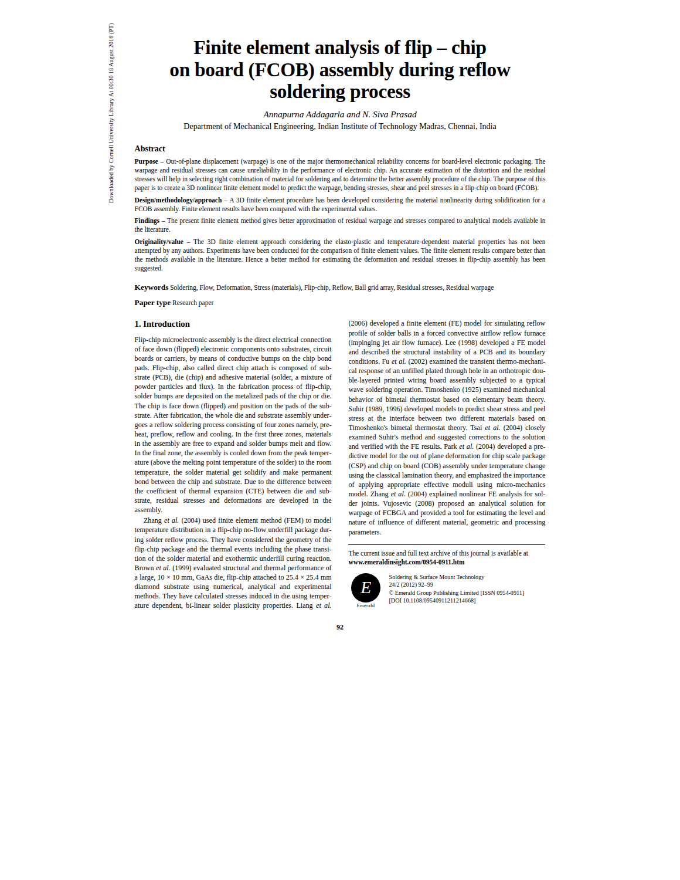Downloaded by Cornell University Library At 00:30 18 August 2016 (PT)
Finite element analysis of flip – chip
on board (FCOB) assembly during reflow
soldering process
Annapurna Addagarla and N. Siva Prasad
Department of Mechanical Engineering, Indian Institute of Technology Madras, Chennai, India
Abstract
Purpose – Out-of-plane displacement (warpage) is one of the major thermomechanical reliability concerns for board-level electronic packaging. The warpage and residual stresses can cause unreliability in the performance of electronic chip. An accurate estimation of the distortion and the residual stresses will help in selecting right combination of material for soldering and to determine the better assembly procedure of the chip. The purpose of this paper is to create a 3D nonlinear finite element model to predict the warpage, bending stresses, shear and peel stresses in a flip-chip on board (FCOB).
Design/methodology/approach – A 3D finite element procedure has been developed considering the material nonlinearity during solidification for a FCOB assembly. Finite element results have been compared with the experimental values.
Findings – The present finite element method gives better approximation of residual warpage and stresses compared to analytical models available in the literature.
Originality/value – The 3D finite element approach considering the elasto-plastic and temperature-dependent material properties has not been attempted by any authors. Experiments have been conducted for the comparison of finite element values. The finite element results compare better than the methods available in the literature. Hence a better method for estimating the deformation and residual stresses in flip-chip assembly has been suggested.
Keywords Soldering, Flow, Deformation, Stress (materials), Flip-chip, Reflow, Ball grid array, Residual stresses, Residual warpage
Paper type Research paper
1. Introduction
Flip-chip microelectronic assembly is the direct electrical connection of face down (flipped) electronic components onto substrates, circuit boards or carriers, by means of conductive bumps on the chip bond pads. Flip-chip, also called direct chip attach is composed of substrate (PCB), die (chip) and adhesive material (solder, a mixture of powder particles and flux). In the fabrication process of flip-chip, solder bumps are deposited on the metalized pads of the chip or die. The chip is face down (flipped) and position on the pads of the substrate. After fabrication, the whole die and substrate assembly undergoes a reflow soldering process consisting of four zones namely, preheat, preflow, reflow and cooling. In the first three zones, materials in the assembly are free to expand and solder bumps melt and flow. In the final zone, the assembly is cooled down from the peak temperature (above the melting point temperature of the solder) to the room temperature, the solder material get solidify and make permanent bond between the chip and substrate. Due to the difference between the coefficient of thermal expansion (CTE) between die and substrate, residual stresses and deformations are developed in the assembly.
Zhang et al. (2004) used finite element method (FEM) to model temperature distribution in a flip-chip no-flow underfill package during solder reflow process. They have considered the geometry of the flip-chip package and the thermal events including the phase transition of the solder material and exothermic underfill curing reaction. Brown et al. (1999) evaluated structural and thermal performance of a large, 10 × 10 mm, GaAs die, flip-chip attached to 25.4 × 25.4 mm diamond substrate using numerical, analytical and experimental methods. They have calculated stresses induced in die using temperature dependent, bi-linear solder plasticity properties. Liang et al. (2006) developed a finite element (FE) model for simulating reflow profile of solder balls in a forced convective airflow reflow furnace (impinging jet air flow furnace). Lee (1998) developed a FE model and described the structural instability of a PCB and its boundary conditions. Fu et al. (2002) examined the transient thermo-mechanical response of an unfilled plated through hole in an orthotropic double-layered printed wiring board assembly subjected to a typical wave soldering operation. Timoshenko (1925) examined mechanical behavior of bimetal thermostat based on elementary beam theory. Suhir (1989, 1996) developed models to predict shear stress and peel stress at the interface between two different materials based on Timoshenko's bimetal thermostat theory. Tsai et al. (2004) closely examined Suhir's method and suggested corrections to the solution and verified with the FE results. Park et al. (2004) developed a predictive model for the out of plane deformation for chip scale package (CSP) and chip on board (COB) assembly under temperature change using the classical lamination theory, and emphasized the importance of applying appropriate effective moduli using micro-mechanics model. Zhang et al. (2004) explained nonlinear FE analysis for solder joints. Vujosevic (2008) proposed an analytical solution for warpage of FCBGA and provided a tool for estimating the level and nature of influence of different material, geometric and processing parameters.
The current issue and full text archive of this journal is available at
www.emeraldinsight.com/0954-0911.htm
E
Emerald
Soldering & Surface Mount Technology
24/2 (2012) 92–99
© Emerald Group Publishing Limited [ISSN 0954-0911]
[DOI 10.1108/09540911211214668]
92